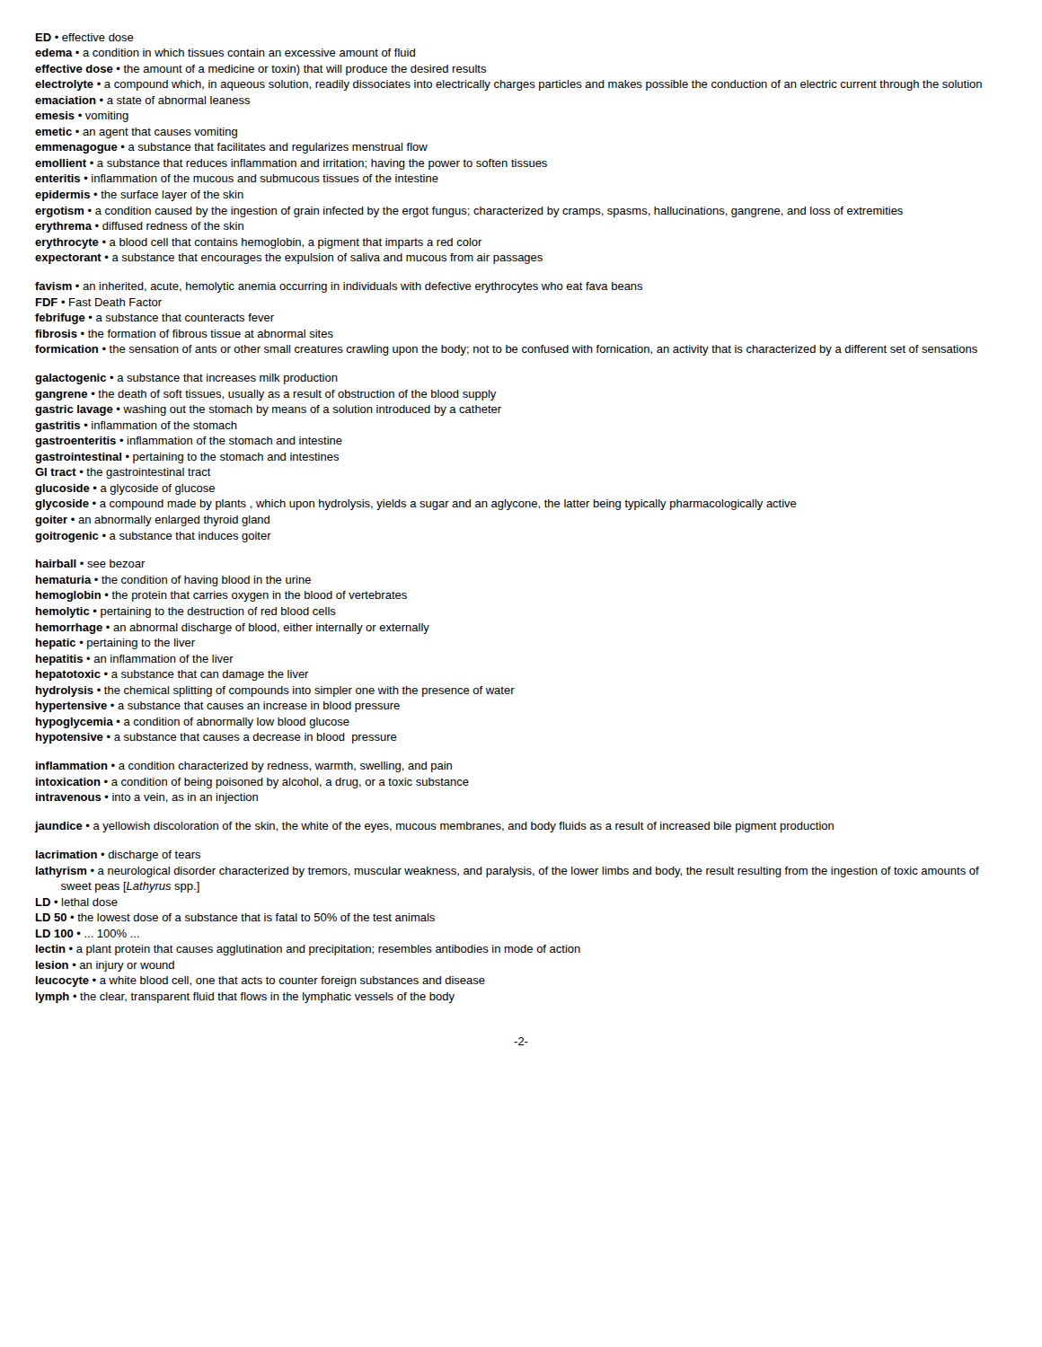ED • effective dose
edema • a condition in which tissues contain an excessive amount of fluid
effective dose • the amount of a medicine or toxin) that will produce the desired results
electrolyte • a compound which, in aqueous solution, readily dissociates into electrically charges particles and makes possible the conduction of an electric current through the solution
emaciation • a state of abnormal leaness
emesis • vomiting
emetic • an agent that causes vomiting
emmenagogue • a substance that facilitates and regularizes menstrual flow
emollient • a substance that reduces inflammation and irritation; having the power to soften tissues
enteritis • inflammation of the mucous and submucous tissues of the intestine
epidermis • the surface layer of the skin
ergotism • a condition caused by the ingestion of grain infected by the ergot fungus; characterized by cramps, spasms, hallucinations, gangrene, and loss of extremities
erythrema • diffused redness of the skin
erythrocyte • a blood cell that contains hemoglobin, a pigment that imparts a red color
expectorant • a substance that encourages the expulsion of saliva and mucous from air passages
favism • an inherited, acute, hemolytic anemia occurring in individuals with defective erythrocytes who eat fava beans
FDF • Fast Death Factor
febrifuge • a substance that counteracts fever
fibrosis • the formation of fibrous tissue at abnormal sites
formication • the sensation of ants or other small creatures crawling upon the body; not to be confused with fornication, an activity that is characterized by a different set of sensations
galactogenic • a substance that increases milk production
gangrene • the death of soft tissues, usually as a result of obstruction of the blood supply
gastric lavage • washing out the stomach by means of a solution introduced by a catheter
gastritis • inflammation of the stomach
gastroenteritis • inflammation of the stomach and intestine
gastrointestinal • pertaining to the stomach and intestines
GI tract • the gastrointestinal tract
glucoside • a glycoside of glucose
glycoside • a compound made by plants , which upon hydrolysis, yields a sugar and an aglycone, the latter being typically pharmacologically active
goiter • an abnormally enlarged thyroid gland
goitrogenic • a substance that induces goiter
hairball • see bezoar
hematuria • the condition of having blood in the urine
hemoglobin • the protein that carries oxygen in the blood of vertebrates
hemolytic • pertaining to the destruction of red blood cells
hemorrhage • an abnormal discharge of blood, either internally or externally
hepatic • pertaining to the liver
hepatitis • an inflammation of the liver
hepatotoxic • a substance that can damage the liver
hydrolysis • the chemical splitting of compounds into simpler one with the presence of water
hypertensive • a substance that causes an increase in blood pressure
hypoglycemia • a condition of abnormally low blood glucose
hypotensive • a substance that causes a decrease in blood pressure
inflammation • a condition characterized by redness, warmth, swelling, and pain
intoxication • a condition of being poisoned by alcohol, a drug, or a toxic substance
intravenous • into a vein, as in an injection
jaundice • a yellowish discoloration of the skin, the white of the eyes, mucous membranes, and body fluids as a result of increased bile pigment production
lacrimation • discharge of tears
lathyrism • a neurological disorder characterized by tremors, muscular weakness, and paralysis, of the lower limbs and body, the result resulting from the ingestion of toxic amounts of sweet peas [Lathyrus spp.]
LD • lethal dose
LD 50 • the lowest dose of a substance that is fatal to 50% of the test animals
LD 100 • ... 100% ...
lectin • a plant protein that causes agglutination and precipitation; resembles antibodies in mode of action
lesion • an injury or wound
leucocyte • a white blood cell, one that acts to counter foreign substances and disease
lymph • the clear, transparent fluid that flows in the lymphatic vessels of the body
-2-